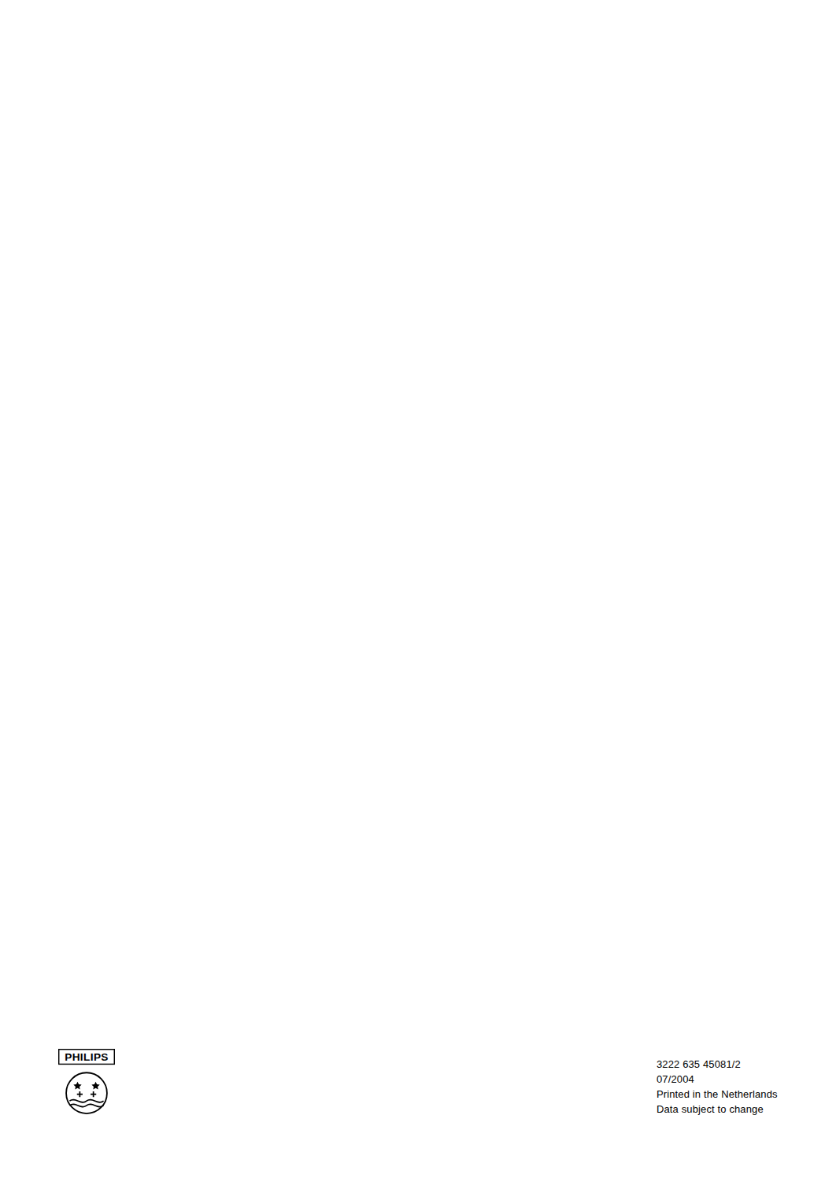Philips PHILIPS
3222 635 45081/2
07/2004
Printed in the Netherlands
Data subject to change